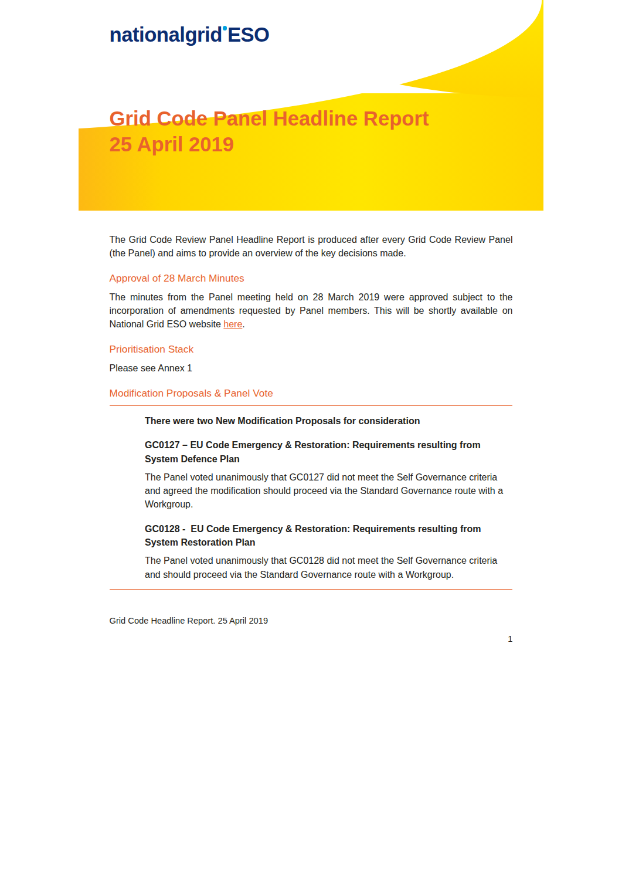nationalgrid ESO
Grid Code Panel Headline Report25 April 2019
The Grid Code Review Panel Headline Report is produced after every Grid Code Review Panel (the Panel) and aims to provide an overview of the key decisions made.
Approval of 28 March Minutes
The minutes from the Panel meeting held on 28 March 2019 were approved subject to the incorporation of amendments requested by Panel members. This will be shortly available on National Grid ESO website here.
Prioritisation Stack
Please see Annex 1
Modification Proposals & Panel Vote
There were two New Modification Proposals for consideration
GC0127 – EU Code Emergency & Restoration: Requirements resulting from System Defence Plan
The Panel voted unanimously that GC0127 did not meet the Self Governance criteria and agreed the modification should proceed via the Standard Governance route with a Workgroup.
GC0128 - EU Code Emergency & Restoration: Requirements resulting from System Restoration Plan
The Panel voted unanimously that GC0128 did not meet the Self Governance criteria and should proceed via the Standard Governance route with a Workgroup.
Grid Code Headline Report. 25 April 2019 1